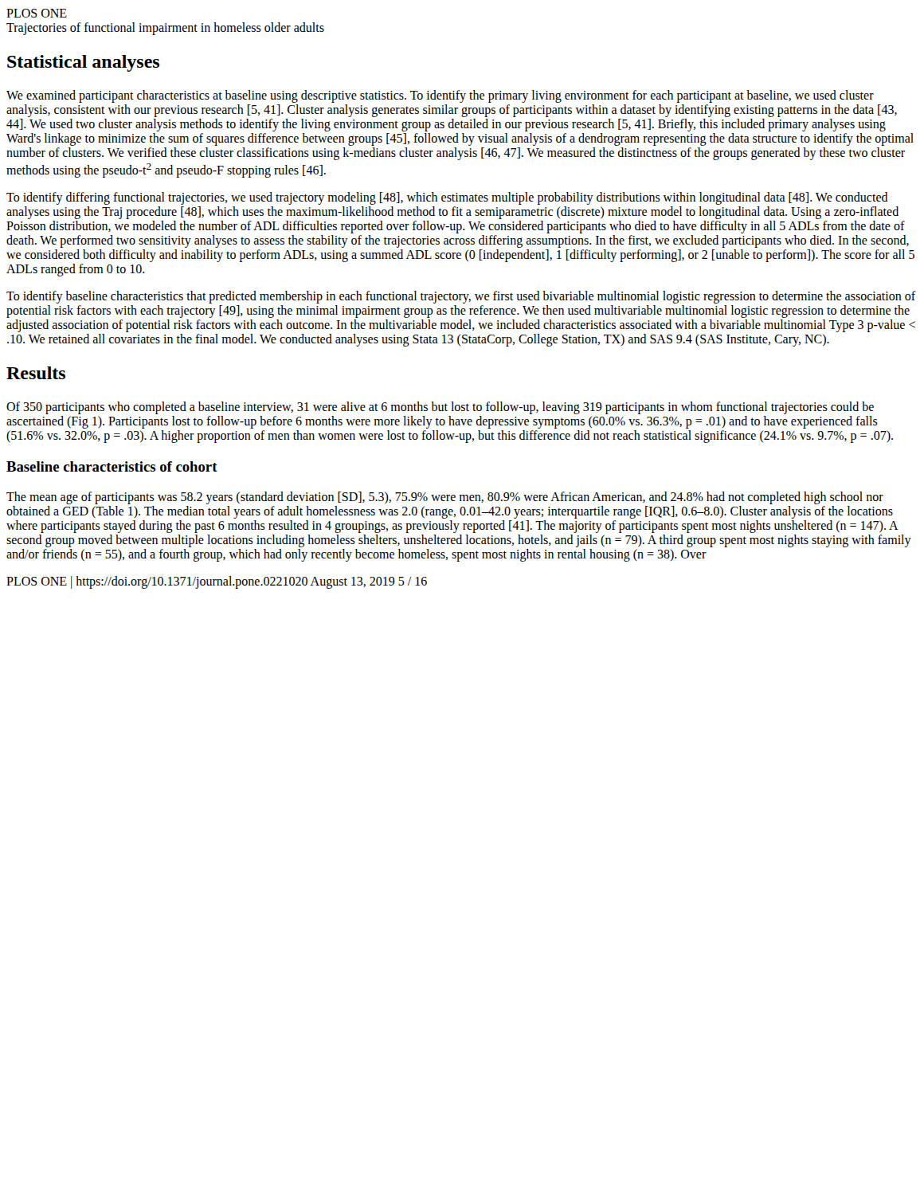PLOS ONE
Trajectories of functional impairment in homeless older adults
Statistical analyses
We examined participant characteristics at baseline using descriptive statistics. To identify the primary living environment for each participant at baseline, we used cluster analysis, consistent with our previous research [5, 41]. Cluster analysis generates similar groups of participants within a dataset by identifying existing patterns in the data [43, 44]. We used two cluster analysis methods to identify the living environment group as detailed in our previous research [5, 41]. Briefly, this included primary analyses using Ward's linkage to minimize the sum of squares difference between groups [45], followed by visual analysis of a dendrogram representing the data structure to identify the optimal number of clusters. We verified these cluster classifications using k-medians cluster analysis [46, 47]. We measured the distinctness of the groups generated by these two cluster methods using the pseudo-t2 and pseudo-F stopping rules [46].
To identify differing functional trajectories, we used trajectory modeling [48], which estimates multiple probability distributions within longitudinal data [48]. We conducted analyses using the Traj procedure [48], which uses the maximum-likelihood method to fit a semiparametric (discrete) mixture model to longitudinal data. Using a zero-inflated Poisson distribution, we modeled the number of ADL difficulties reported over follow-up. We considered participants who died to have difficulty in all 5 ADLs from the date of death. We performed two sensitivity analyses to assess the stability of the trajectories across differing assumptions. In the first, we excluded participants who died. In the second, we considered both difficulty and inability to perform ADLs, using a summed ADL score (0 [independent], 1 [difficulty performing], or 2 [unable to perform]). The score for all 5 ADLs ranged from 0 to 10.
To identify baseline characteristics that predicted membership in each functional trajectory, we first used bivariable multinomial logistic regression to determine the association of potential risk factors with each trajectory [49], using the minimal impairment group as the reference. We then used multivariable multinomial logistic regression to determine the adjusted association of potential risk factors with each outcome. In the multivariable model, we included characteristics associated with a bivariable multinomial Type 3 p-value < .10. We retained all covariates in the final model. We conducted analyses using Stata 13 (StataCorp, College Station, TX) and SAS 9.4 (SAS Institute, Cary, NC).
Results
Of 350 participants who completed a baseline interview, 31 were alive at 6 months but lost to follow-up, leaving 319 participants in whom functional trajectories could be ascertained (Fig 1). Participants lost to follow-up before 6 months were more likely to have depressive symptoms (60.0% vs. 36.3%, p = .01) and to have experienced falls (51.6% vs. 32.0%, p = .03). A higher proportion of men than women were lost to follow-up, but this difference did not reach statistical significance (24.1% vs. 9.7%, p = .07).
Baseline characteristics of cohort
The mean age of participants was 58.2 years (standard deviation [SD], 5.3), 75.9% were men, 80.9% were African American, and 24.8% had not completed high school nor obtained a GED (Table 1). The median total years of adult homelessness was 2.0 (range, 0.01–42.0 years; interquartile range [IQR], 0.6–8.0). Cluster analysis of the locations where participants stayed during the past 6 months resulted in 4 groupings, as previously reported [41]. The majority of participants spent most nights unsheltered (n = 147). A second group moved between multiple locations including homeless shelters, unsheltered locations, hotels, and jails (n = 79). A third group spent most nights staying with family and/or friends (n = 55), and a fourth group, which had only recently become homeless, spent most nights in rental housing (n = 38). Over
PLOS ONE | https://doi.org/10.1371/journal.pone.0221020 August 13, 2019 5 / 16